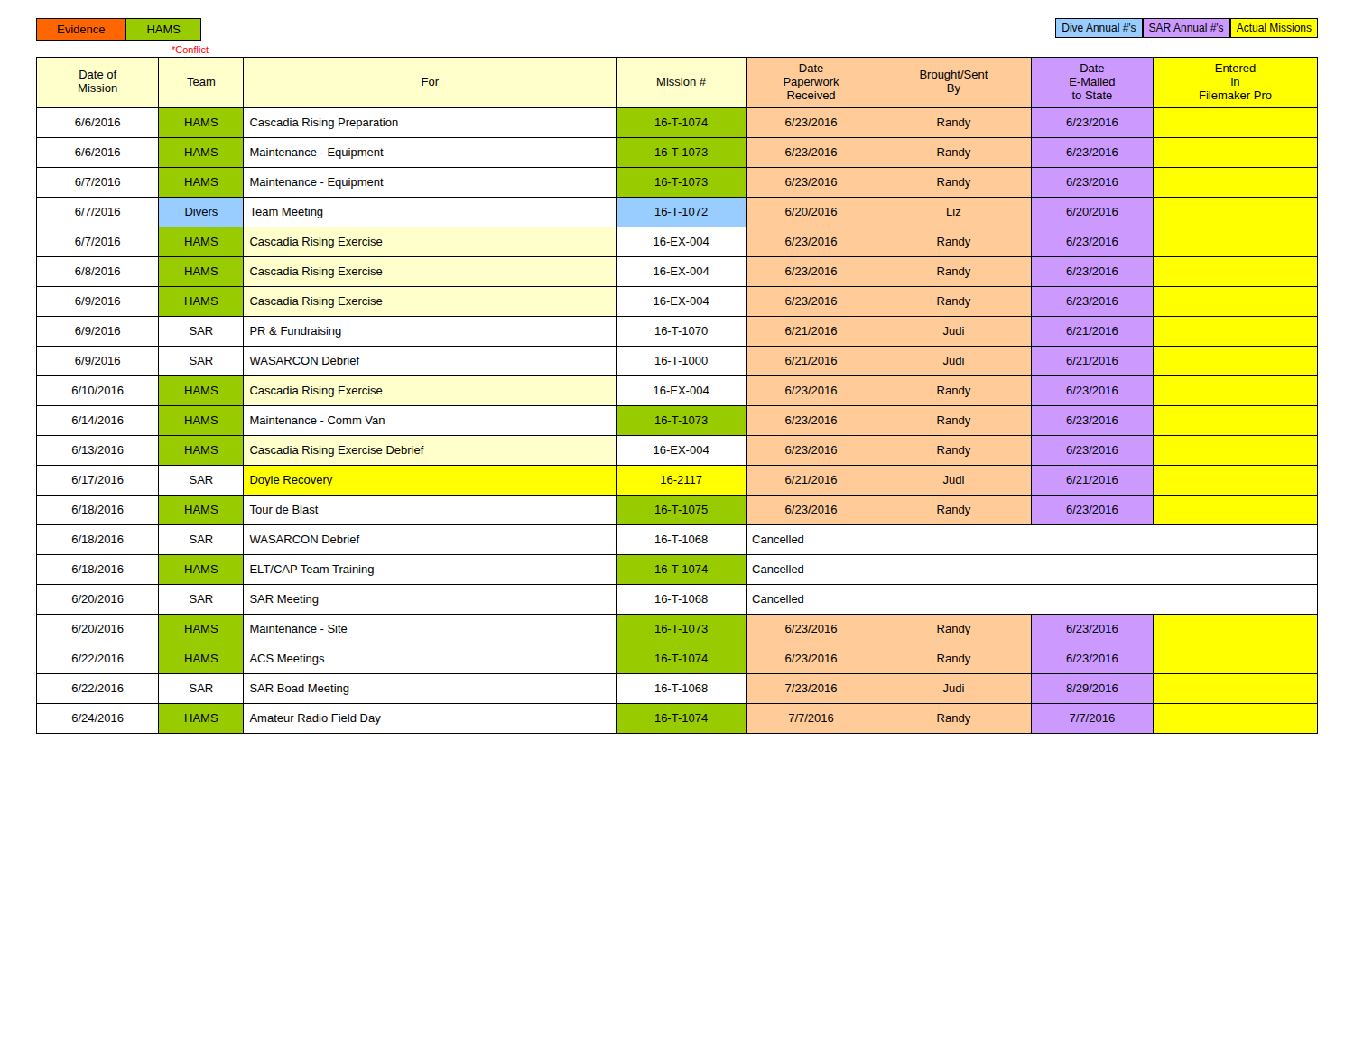Evidence
HAMS
Dive Annual #'s
SAR Annual #'s
Actual Missions
*Conflict
| Date of Mission | Team | For | Mission # | Date Paperwork Received | Brought/Sent By | Date E-Mailed to State | Entered in Filemaker Pro |
| --- | --- | --- | --- | --- | --- | --- | --- |
| 6/6/2016 | HAMS | Cascadia Rising Preparation | 16-T-1074 | 6/23/2016 | Randy | 6/23/2016 | |
| 6/6/2016 | HAMS | Maintenance - Equipment | 16-T-1073 | 6/23/2016 | Randy | 6/23/2016 | |
| 6/7/2016 | HAMS | Maintenance - Equipment | 16-T-1073 | 6/23/2016 | Randy | 6/23/2016 | |
| 6/7/2016 | Divers | Team Meeting | 16-T-1072 | 6/20/2016 | Liz | 6/20/2016 | |
| 6/7/2016 | HAMS | Cascadia Rising Exercise | 16-EX-004 | 6/23/2016 | Randy | 6/23/2016 | |
| 6/8/2016 | HAMS | Cascadia Rising Exercise | 16-EX-004 | 6/23/2016 | Randy | 6/23/2016 | |
| 6/9/2016 | HAMS | Cascadia Rising Exercise | 16-EX-004 | 6/23/2016 | Randy | 6/23/2016 | |
| 6/9/2016 | SAR | PR & Fundraising | 16-T-1070 | 6/21/2016 | Judi | 6/21/2016 | |
| 6/9/2016 | SAR | WASARCON Debrief | 16-T-1000 | 6/21/2016 | Judi | 6/21/2016 | |
| 6/10/2016 | HAMS | Cascadia Rising Exercise | 16-EX-004 | 6/23/2016 | Randy | 6/23/2016 | |
| 6/14/2016 | HAMS | Maintenance - Comm Van | 16-T-1073 | 6/23/2016 | Randy | 6/23/2016 | |
| 6/13/2016 | HAMS | Cascadia Rising Exercise Debrief | 16-EX-004 | 6/23/2016 | Randy | 6/23/2016 | |
| 6/17/2016 | SAR | Doyle Recovery | 16-2117 | 6/21/2016 | Judi | 6/21/2016 | |
| 6/18/2016 | HAMS | Tour de Blast | 16-T-1075 | 6/23/2016 | Randy | 6/23/2016 | |
| 6/18/2016 | SAR | WASARCON Debrief | 16-T-1068 | Cancelled |
| 6/18/2016 | HAMS | ELT/CAP Team Training | 16-T-1074 | Cancelled |
| 6/20/2016 | SAR | SAR Meeting | 16-T-1068 | Cancelled |
| 6/20/2016 | HAMS | Maintenance - Site | 16-T-1073 | 6/23/2016 | Randy | 6/23/2016 | |
| 6/22/2016 | HAMS | ACS Meetings | 16-T-1074 | 6/23/2016 | Randy | 6/23/2016 | |
| 6/22/2016 | SAR | SAR Boad Meeting | 16-T-1068 | 7/23/2016 | Judi | 8/29/2016 | |
| 6/24/2016 | HAMS | Amateur Radio Field Day | 16-T-1074 | 7/7/2016 | Randy | 7/7/2016 | |